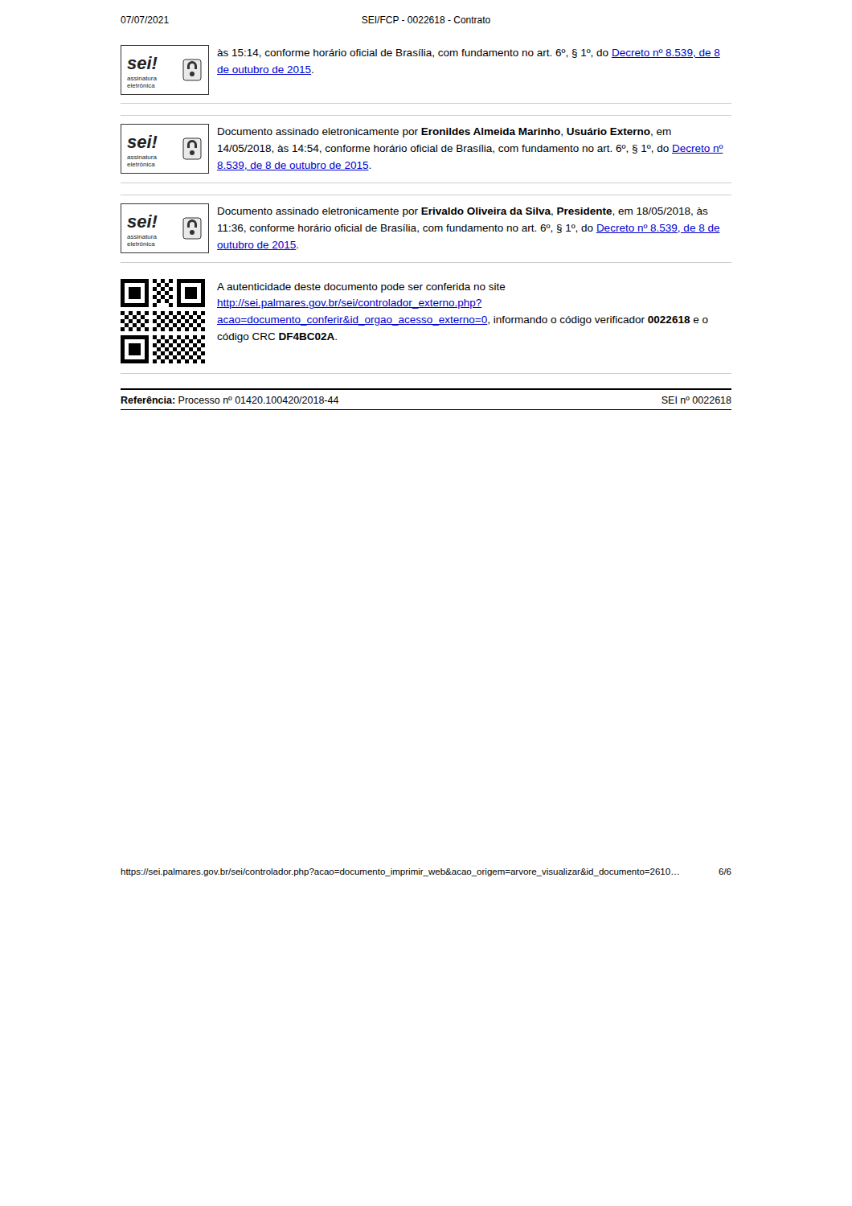07/07/2021
SEI/FCP - 0022618 - Contrato
às 15:14, conforme horário oficial de Brasília, com fundamento no art. 6º, § 1º, do Decreto nº 8.539, de 8 de outubro de 2015.
Documento assinado eletronicamente por Eronildes Almeida Marinho, Usuário Externo, em 14/05/2018, às 14:54, conforme horário oficial de Brasília, com fundamento no art. 6º, § 1º, do Decreto nº 8.539, de 8 de outubro de 2015.
Documento assinado eletronicamente por Erivaldo Oliveira da Silva, Presidente, em 18/05/2018, às 11:36, conforme horário oficial de Brasília, com fundamento no art. 6º, § 1º, do Decreto nº 8.539, de 8 de outubro de 2015.
A autenticidade deste documento pode ser conferida no site http://sei.palmares.gov.br/sei/controlador_externo.php?acao=documento_conferir&id_orgao_acesso_externo=0, informando o código verificador 0022618 e o código CRC DF4BC02A.
Referência: Processo nº 01420.100420/2018-44
SEI nº 0022618
https://sei.palmares.gov.br/sei/controlador.php?acao=documento_imprimir_web&acao_origem=arvore_visualizar&id_documento=26108&infra_si…
6/6